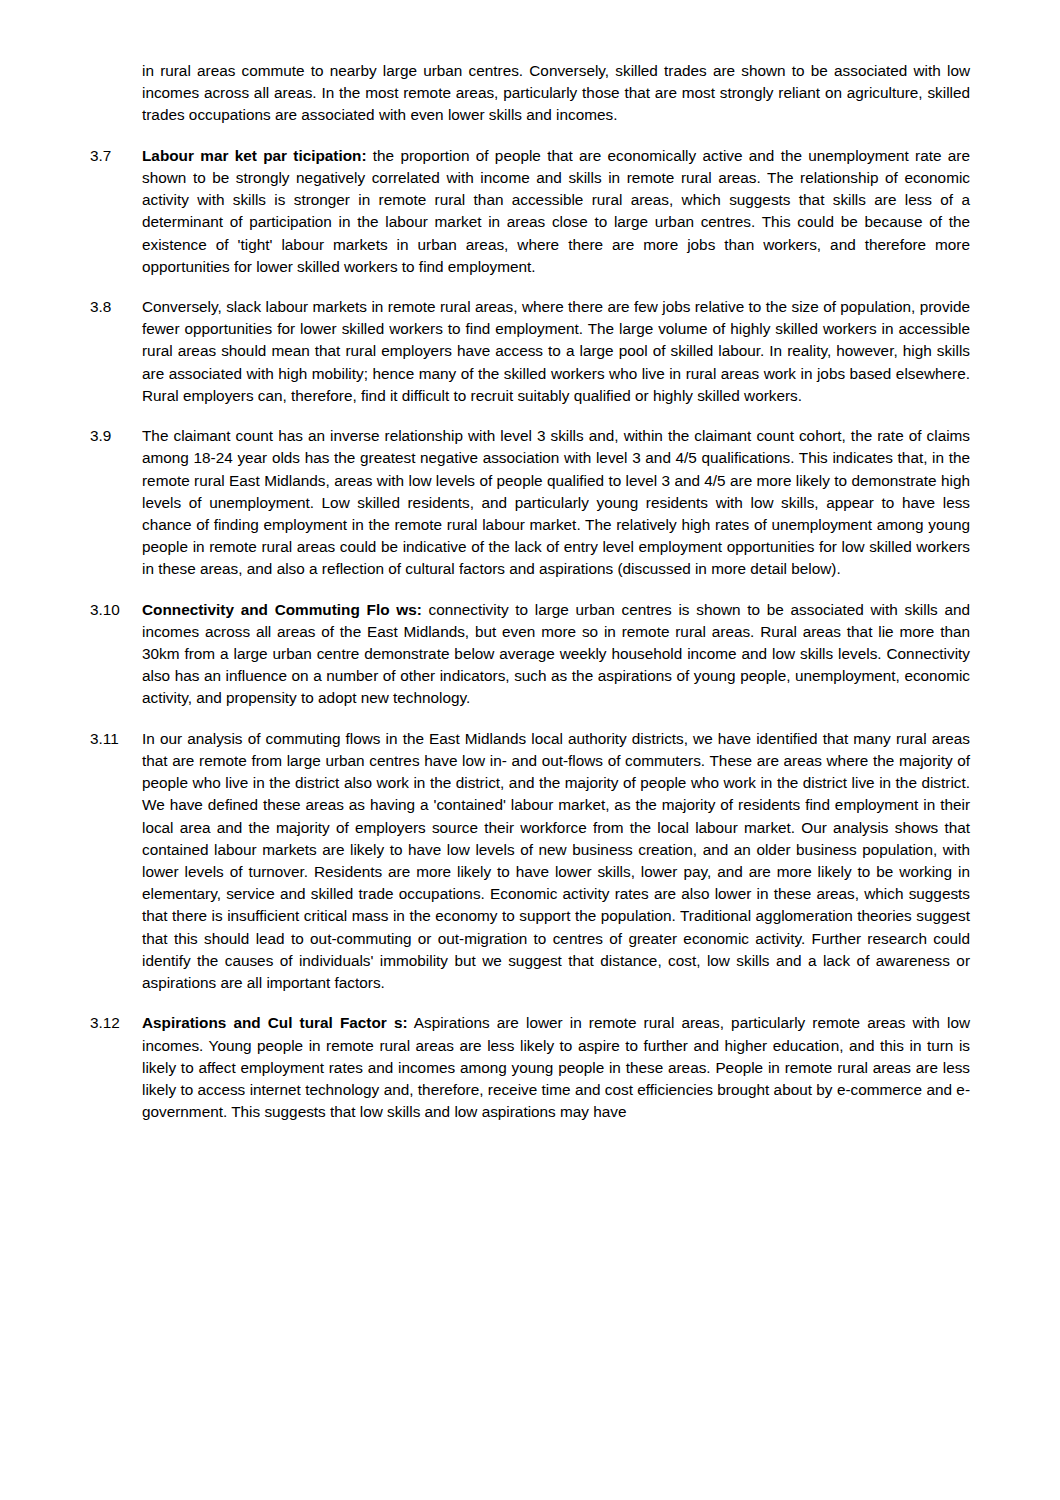in rural areas commute to nearby large urban centres. Conversely, skilled trades are shown to be associated with low incomes across all areas. In the most remote areas, particularly those that are most strongly reliant on agriculture, skilled trades occupations are associated with even lower skills and incomes.
3.7
Labour mar ket par ticipation: the proportion of people that are economically active and the unemployment rate are shown to be strongly negatively correlated with income and skills in remote rural areas. The relationship of economic activity with skills is stronger in remote rural than accessible rural areas, which suggests that skills are less of a determinant of participation in the labour market in areas close to large urban centres. This could be because of the existence of 'tight' labour markets in urban areas, where there are more jobs than workers, and therefore more opportunities for lower skilled workers to find employment.
3.8
Conversely, slack labour markets in remote rural areas, where there are few jobs relative to the size of population, provide fewer opportunities for lower skilled workers to find employment. The large volume of highly skilled workers in accessible rural areas should mean that rural employers have access to a large pool of skilled labour. In reality, however, high skills are associated with high mobility; hence many of the skilled workers who live in rural areas work in jobs based elsewhere. Rural employers can, therefore, find it difficult to recruit suitably qualified or highly skilled workers.
3.9
The claimant count has an inverse relationship with level 3 skills and, within the claimant count cohort, the rate of claims among 18-24 year olds has the greatest negative association with level 3 and 4/5 qualifications. This indicates that, in the remote rural East Midlands, areas with low levels of people qualified to level 3 and 4/5 are more likely to demonstrate high levels of unemployment. Low skilled residents, and particularly young residents with low skills, appear to have less chance of finding employment in the remote rural labour market. The relatively high rates of unemployment among young people in remote rural areas could be indicative of the lack of entry level employment opportunities for low skilled workers in these areas, and also a reflection of cultural factors and aspirations (discussed in more detail below).
3.10
Connectivity and Commuting Flo ws: connectivity to large urban centres is shown to be associated with skills and incomes across all areas of the East Midlands, but even more so in remote rural areas. Rural areas that lie more than 30km from a large urban centre demonstrate below average weekly household income and low skills levels. Connectivity also has an influence on a number of other indicators, such as the aspirations of young people, unemployment, economic activity, and propensity to adopt new technology.
3.11
In our analysis of commuting flows in the East Midlands local authority districts, we have identified that many rural areas that are remote from large urban centres have low in- and out-flows of commuters. These are areas where the majority of people who live in the district also work in the district, and the majority of people who work in the district live in the district. We have defined these areas as having a 'contained' labour market, as the majority of residents find employment in their local area and the majority of employers source their workforce from the local labour market. Our analysis shows that contained labour markets are likely to have low levels of new business creation, and an older business population, with lower levels of turnover. Residents are more likely to have lower skills, lower pay, and are more likely to be working in elementary, service and skilled trade occupations. Economic activity rates are also lower in these areas, which suggests that there is insufficient critical mass in the economy to support the population. Traditional agglomeration theories suggest that this should lead to out-commuting or out-migration to centres of greater economic activity. Further research could identify the causes of individuals' immobility but we suggest that distance, cost, low skills and a lack of awareness or aspirations are all important factors.
3.12
Aspirations and Cul tural Factor s: Aspirations are lower in remote rural areas, particularly remote areas with low incomes. Young people in remote rural areas are less likely to aspire to further and higher education, and this in turn is likely to affect employment rates and incomes among young people in these areas. People in remote rural areas are less likely to access internet technology and, therefore, receive time and cost efficiencies brought about by e-commerce and e-government. This suggests that low skills and low aspirations may have